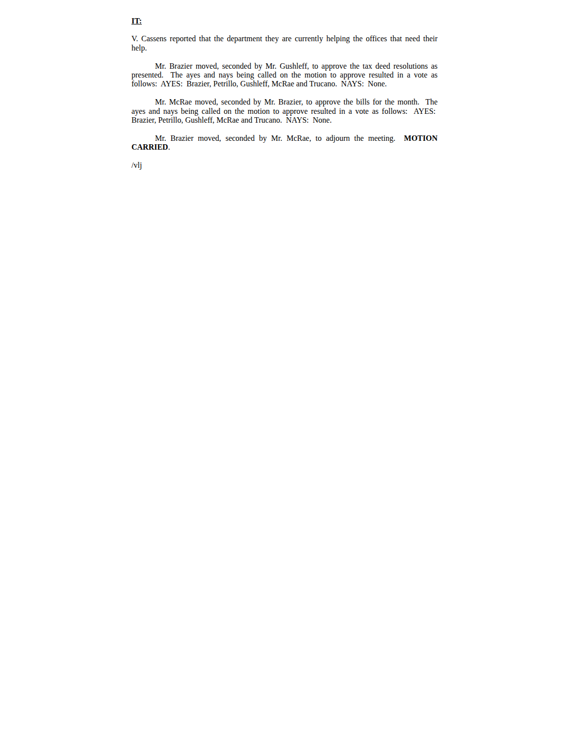IT:
V. Cassens reported that the department they are currently helping the offices that need their help.
Mr. Brazier moved, seconded by Mr. Gushleff, to approve the tax deed resolutions as presented. The ayes and nays being called on the motion to approve resulted in a vote as follows: AYES: Brazier, Petrillo, Gushleff, McRae and Trucano. NAYS: None.
Mr. McRae moved, seconded by Mr. Brazier, to approve the bills for the month. The ayes and nays being called on the motion to approve resulted in a vote as follows: AYES: Brazier, Petrillo, Gushleff, McRae and Trucano. NAYS: None.
Mr. Brazier moved, seconded by Mr. McRae, to adjourn the meeting. MOTION CARRIED.
/vlj